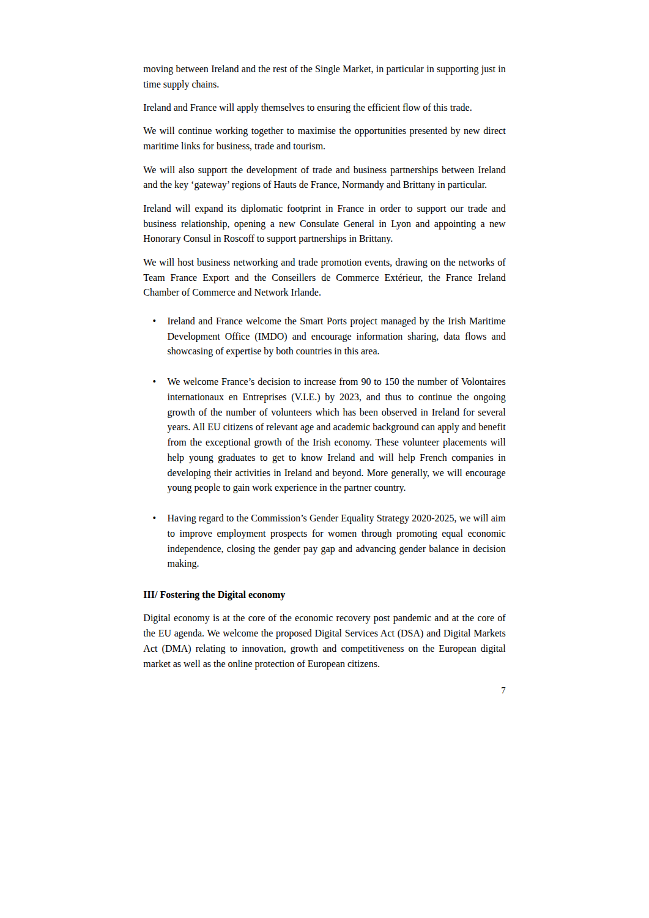moving between Ireland and the rest of the Single Market, in particular in supporting just in time supply chains.
Ireland and France will apply themselves to ensuring the efficient flow of this trade.
We will continue working together to maximise the opportunities presented by new direct maritime links for business, trade and tourism.
We will also support the development of trade and business partnerships between Ireland and the key ‘gateway’ regions of Hauts de France, Normandy and Brittany in particular.
Ireland will expand its diplomatic footprint in France in order to support our trade and business relationship, opening a new Consulate General in Lyon and appointing a new Honorary Consul in Roscoff to support partnerships in Brittany.
We will host business networking and trade promotion events, drawing on the networks of Team France Export and the Conseillers de Commerce Extérieur, the France Ireland Chamber of Commerce and Network Irlande.
Ireland and France welcome the Smart Ports project managed by the Irish Maritime Development Office (IMDO) and encourage information sharing, data flows and showcasing of expertise by both countries in this area.
We welcome France’s decision to increase from 90 to 150 the number of Volontaires internationaux en Entreprises (V.I.E.) by 2023, and thus to continue the ongoing growth of the number of volunteers which has been observed in Ireland for several years. All EU citizens of relevant age and academic background can apply and benefit from the exceptional growth of the Irish economy. These volunteer placements will help young graduates to get to know Ireland and will help French companies in developing their activities in Ireland and beyond. More generally, we will encourage young people to gain work experience in the partner country.
Having regard to the Commission’s Gender Equality Strategy 2020-2025, we will aim to improve employment prospects for women through promoting equal economic independence, closing the gender pay gap and advancing gender balance in decision making.
III/ Fostering the Digital economy
Digital economy is at the core of the economic recovery post pandemic and at the core of the EU agenda. We welcome the proposed Digital Services Act (DSA) and Digital Markets Act (DMA) relating to innovation, growth and competitiveness on the European digital market as well as the online protection of European citizens.
7